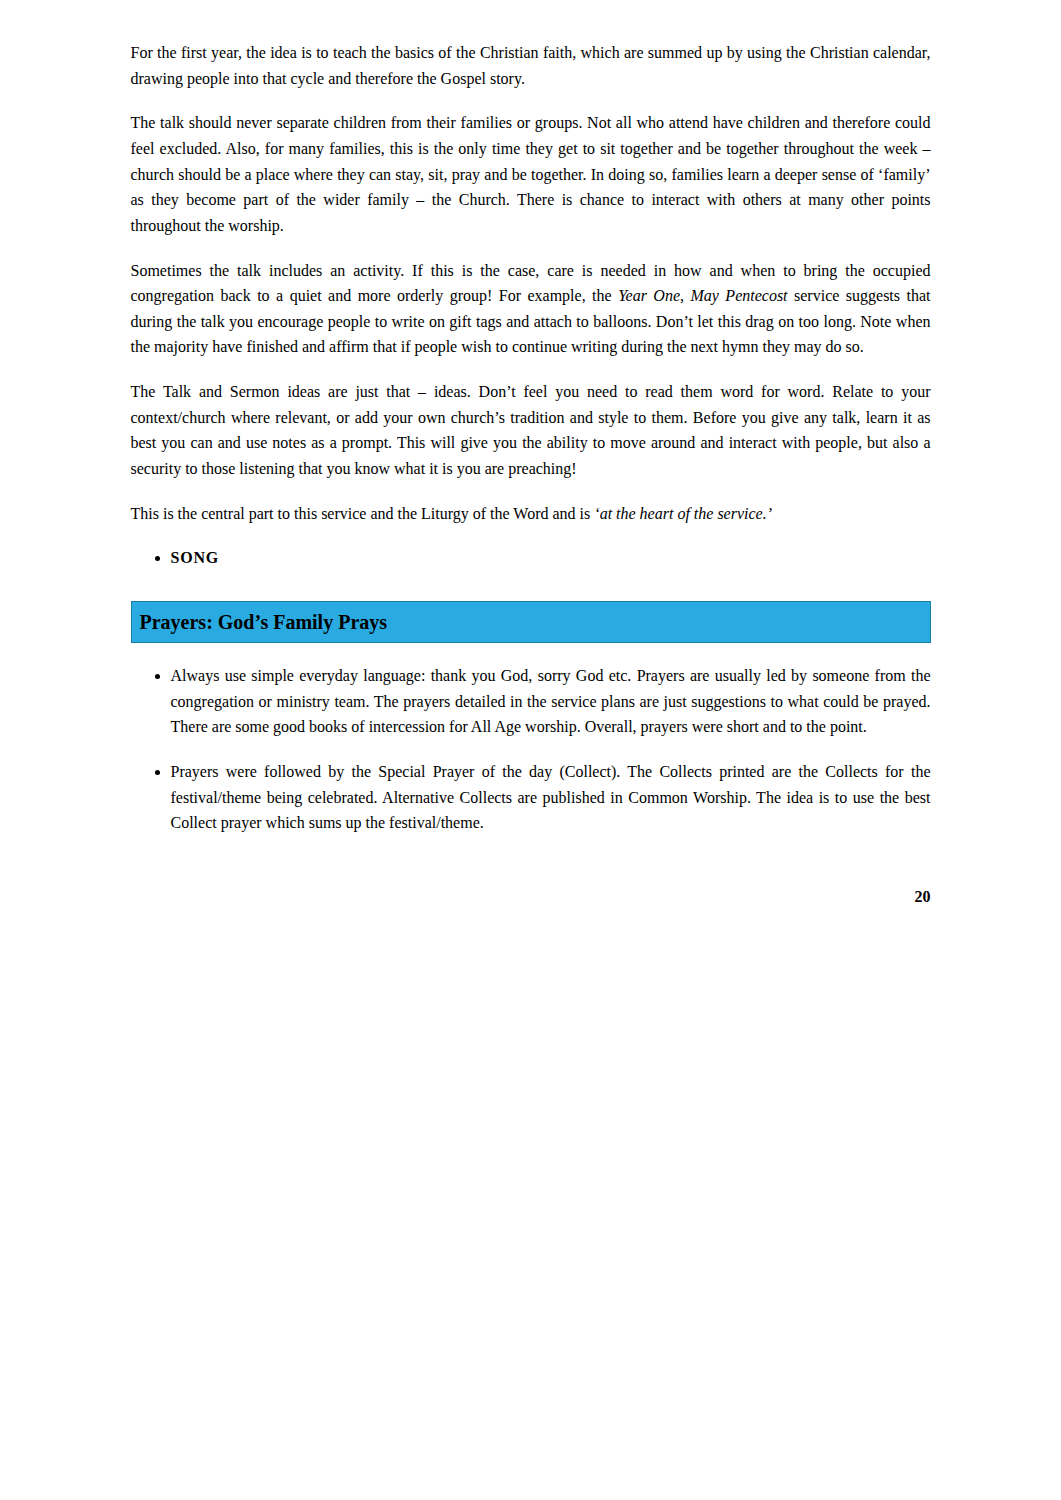For the first year, the idea is to teach the basics of the Christian faith, which are summed up by using the Christian calendar, drawing people into that cycle and therefore the Gospel story.
The talk should never separate children from their families or groups. Not all who attend have children and therefore could feel excluded. Also, for many families, this is the only time they get to sit together and be together throughout the week – church should be a place where they can stay, sit, pray and be together. In doing so, families learn a deeper sense of ‘family’ as they become part of the wider family – the Church. There is chance to interact with others at many other points throughout the worship.
Sometimes the talk includes an activity. If this is the case, care is needed in how and when to bring the occupied congregation back to a quiet and more orderly group! For example, the Year One, May Pentecost service suggests that during the talk you encourage people to write on gift tags and attach to balloons. Don’t let this drag on too long. Note when the majority have finished and affirm that if people wish to continue writing during the next hymn they may do so.
The Talk and Sermon ideas are just that – ideas. Don’t feel you need to read them word for word. Relate to your context/church where relevant, or add your own church’s tradition and style to them. Before you give any talk, learn it as best you can and use notes as a prompt. This will give you the ability to move around and interact with people, but also a security to those listening that you know what it is you are preaching!
This is the central part to this service and the Liturgy of the Word and is ‘at the heart of the service.’
SONG
Prayers: God’s Family Prays
Always use simple everyday language: thank you God, sorry God etc. Prayers are usually led by someone from the congregation or ministry team. The prayers detailed in the service plans are just suggestions to what could be prayed. There are some good books of intercession for All Age worship. Overall, prayers were short and to the point.
Prayers were followed by the Special Prayer of the day (Collect). The Collects printed are the Collects for the festival/theme being celebrated. Alternative Collects are published in Common Worship. The idea is to use the best Collect prayer which sums up the festival/theme.
20